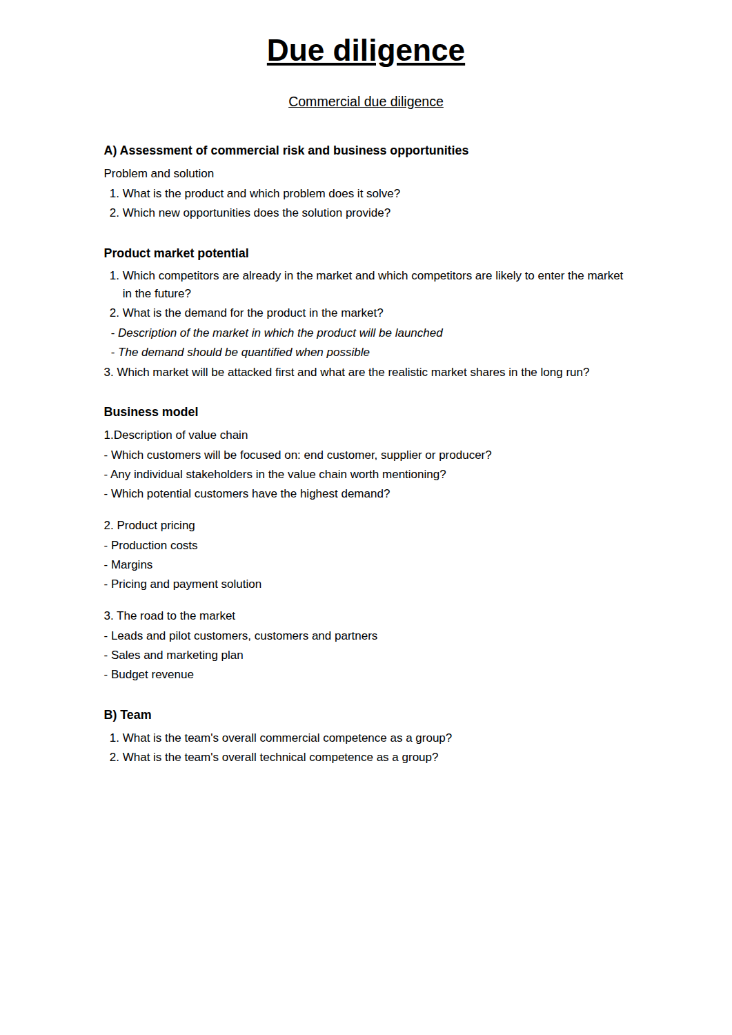Due diligence
Commercial due diligence
A) Assessment of commercial risk and business opportunities
Problem and solution
What is the product and which problem does it solve?
Which new opportunities does the solution provide?
Product market potential
Which competitors are already in the market and which competitors are likely to enter the market in the future?
What is the demand for the product in the market?
- Description of the market in which the product will be launched
- The demand should be quantified when possible
3. Which market will be attacked first and what are the realistic market shares in the long run?
Business model
1.Description of value chain
- Which customers will be focused on: end customer, supplier or producer?
- Any individual stakeholders in the value chain worth mentioning?
- Which potential customers have the highest demand?
2. Product pricing
- Production costs
- Margins
- Pricing and payment solution
3. The road to the market
- Leads and pilot customers, customers and partners
- Sales and marketing plan
- Budget revenue
B) Team
What is the team's overall commercial competence as a group?
What is the team's overall technical competence as a group?